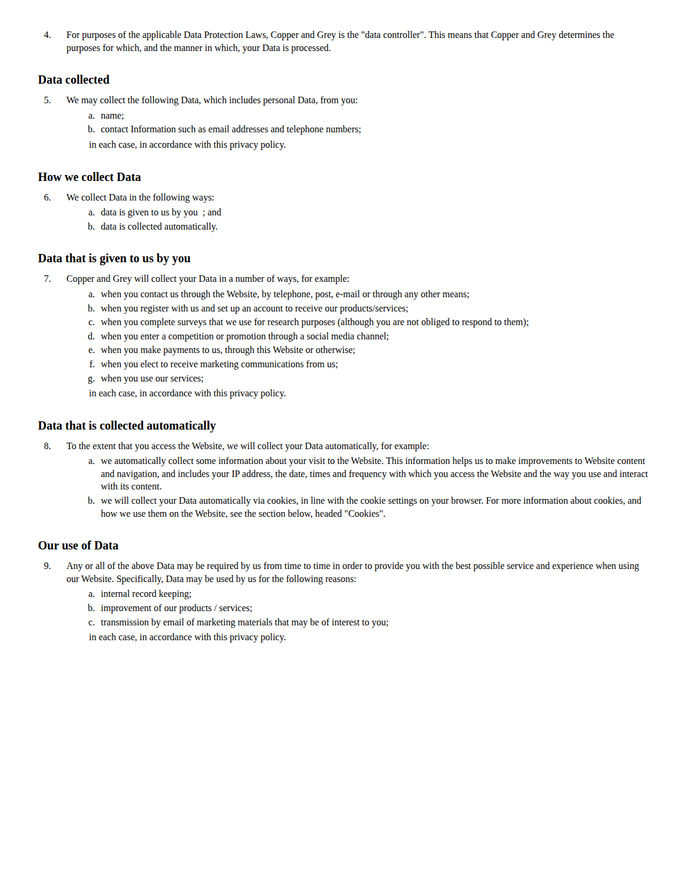4. For purposes of the applicable Data Protection Laws, Copper and Grey is the "data controller". This means that Copper and Grey determines the purposes for which, and the manner in which, your Data is processed.
Data collected
5. We may collect the following Data, which includes personal Data, from you:
name;
contact Information such as email addresses and telephone numbers;
in each case, in accordance with this privacy policy.
How we collect Data
6. We collect Data in the following ways:
data is given to us by you ; and
data is collected automatically.
Data that is given to us by you
7. Copper and Grey will collect your Data in a number of ways, for example:
when you contact us through the Website, by telephone, post, e-mail or through any other means;
when you register with us and set up an account to receive our products/services;
when you complete surveys that we use for research purposes (although you are not obliged to respond to them);
when you enter a competition or promotion through a social media channel;
when you make payments to us, through this Website or otherwise;
when you elect to receive marketing communications from us;
when you use our services;
in each case, in accordance with this privacy policy.
Data that is collected automatically
8. To the extent that you access the Website, we will collect your Data automatically, for example:
we automatically collect some information about your visit to the Website. This information helps us to make improvements to Website content and navigation, and includes your IP address, the date, times and frequency with which you access the Website and the way you use and interact with its content.
we will collect your Data automatically via cookies, in line with the cookie settings on your browser. For more information about cookies, and how we use them on the Website, see the section below, headed "Cookies".
Our use of Data
9. Any or all of the above Data may be required by us from time to time in order to provide you with the best possible service and experience when using our Website. Specifically, Data may be used by us for the following reasons:
internal record keeping;
improvement of our products / services;
transmission by email of marketing materials that may be of interest to you;
in each case, in accordance with this privacy policy.